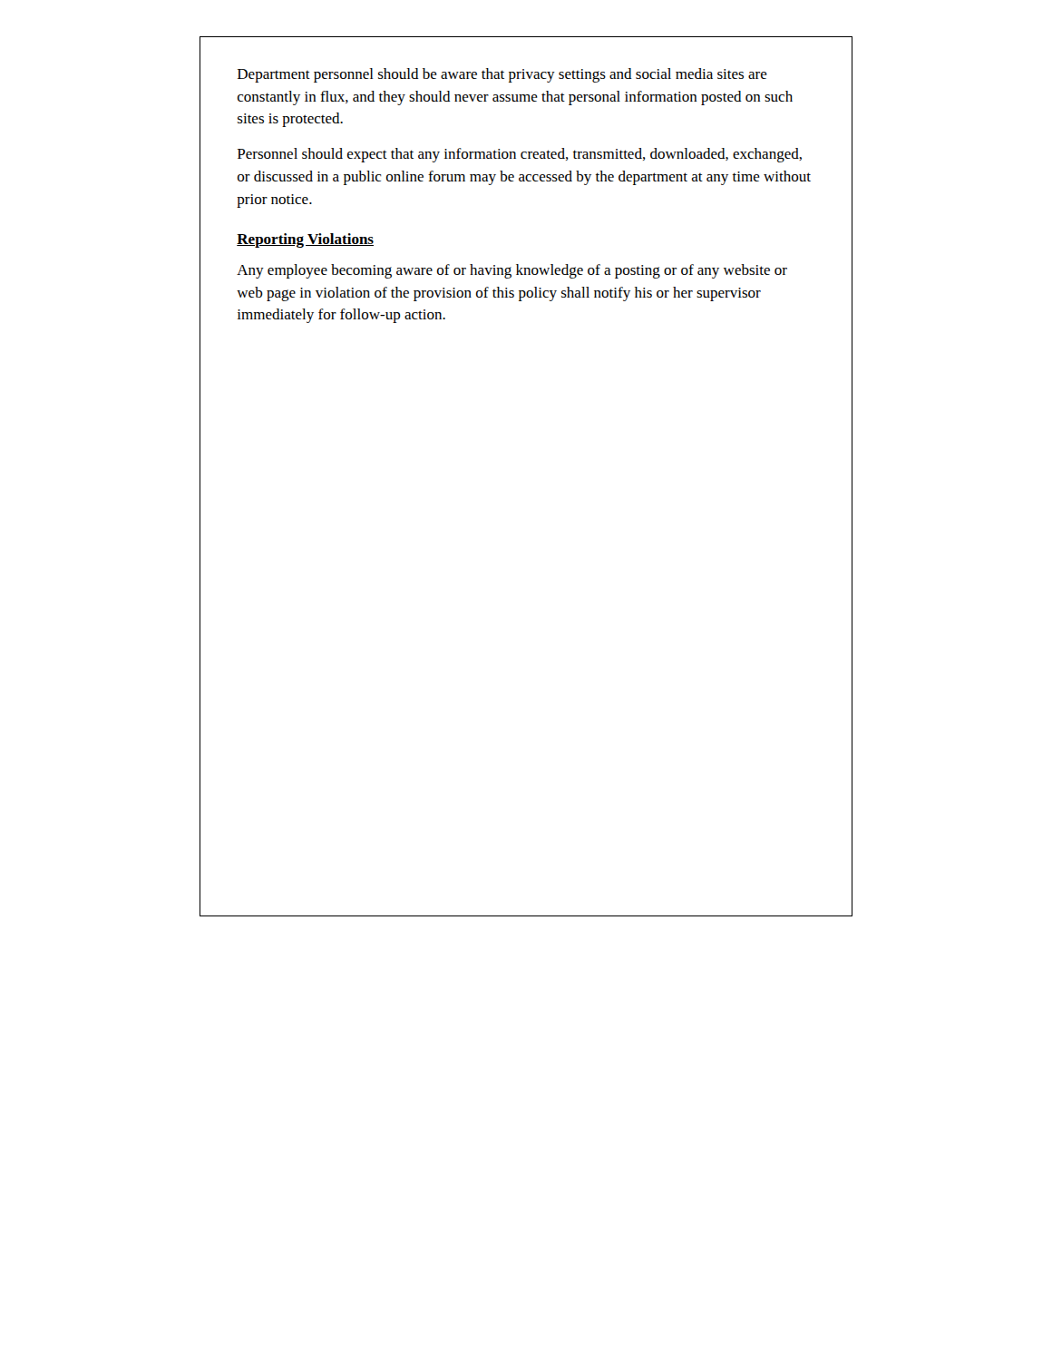Department personnel should be aware that privacy settings and social media sites are constantly in flux, and they should never assume that personal information posted on such sites is protected.
Personnel should expect that any information created, transmitted, downloaded, exchanged, or discussed in a public online forum may be accessed by the department at any time without prior notice.
Reporting Violations
Any employee becoming aware of or having knowledge of a posting or of any website or web page in violation of the provision of this policy shall notify his or her supervisor immediately for follow-up action.